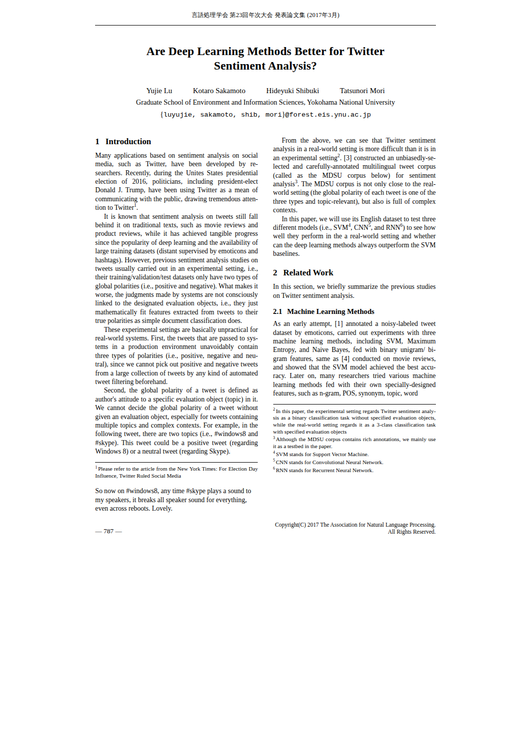言語処理学会 第23回年次大会 発表論文集 (2017年3月)
Are Deep Learning Methods Better for Twitter
Sentiment Analysis?
Yujie Lu Kotaro Sakamoto Hideyuki Shibuki Tatsunori Mori
Graduate School of Environment and Information Sciences, Yokohama National University
{luyujie, sakamoto, shib, mori}@forest.eis.ynu.ac.jp
1 Introduction
Many applications based on sentiment analysis on social media, such as Twitter, have been developed by researchers. Recently, during the Unites States presidential election of 2016, politicians, including president-elect Donald J. Trump, have been using Twitter as a mean of communicating with the public, drawing tremendous attention to Twitter1.
It is known that sentiment analysis on tweets still fall behind it on traditional texts, such as movie reviews and product reviews, while it has achieved tangible progress since the popularity of deep learning and the availability of large training datasets (distant supervised by emoticons and hashtags). However, previous sentiment analysis studies on tweets usually carried out in an experimental setting, i.e., their training/validation/test datasets only have two types of global polarities (i.e., positive and negative). What makes it worse, the judgments made by systems are not consciously linked to the designated evaluation objects, i.e., they just mathematically fit features extracted from tweets to their true polarities as simple document classification does.
These experimental settings are basically unpractical for real-world systems. First, the tweets that are passed to systems in a production environment unavoidably contain three types of polarities (i.e., positive, negative and neutral), since we cannot pick out positive and negative tweets from a large collection of tweets by any kind of automated tweet filtering beforehand.
Second, the global polarity of a tweet is defined as author's attitude to a specific evaluation object (topic) in it. We cannot decide the global polarity of a tweet without given an evaluation object, especially for tweets containing multiple topics and complex contexts. For example, in the following tweet, there are two topics (i.e., #windows8 and #skype). This tweet could be a positive tweet (regarding Windows 8) or a neutral tweet (regarding Skype).
1Please refer to the article from the New York Times: For Election Day Influence, Twitter Ruled Social Media
So now on #windows8, any time #skype plays a sound to my speakers, it breaks all speaker sound for everything, even across reboots. Lovely.
From the above, we can see that Twitter sentiment analysis in a real-world setting is more difficult than it is in an experimental setting2. [3] constructed an unbiasedly-selected and carefully-annotated multilingual tweet corpus (called as the MDSU corpus below) for sentiment analysis3. The MDSU corpus is not only close to the real-world setting (the global polarity of each tweet is one of the three types and topic-relevant), but also is full of complex contexts.
In this paper, we will use its English dataset to test three different models (i.e., SVM4, CNN5, and RNN6) to see how well they perform in the a real-world setting and whether can the deep learning methods always outperform the SVM baselines.
2 Related Work
In this section, we briefly summarize the previous studies on Twitter sentiment analysis.
2.1 Machine Learning Methods
As an early attempt, [1] annotated a noisy-labeled tweet dataset by emoticons, carried out experiments with three machine learning methods, including SVM, Maximum Entropy, and Naive Bayes, fed with binary unigram/ bigram features, same as [4] conducted on movie reviews, and showed that the SVM model achieved the best accuracy. Later on, many researchers tried various machine learning methods fed with their own specially-designed features, such as n-gram, POS, synonym, topic, word
2In this paper, the experimental setting regards Twitter sentiment analysis as a binary classification task without specified evaluation objects, while the real-world setting regards it as a 3-class classification task with specified evaluation objects
3Although the MDSU corpus contains rich annotations, we mainly use it as a testbed in the paper.
4SVM stands for Support Vector Machine.
5CNN stands for Convolutional Neural Network.
6RNN stands for Recurrent Neural Network.
― 787 ―
Copyright(C) 2017 The Association for Natural Language Processing.
All Rights Reserved.